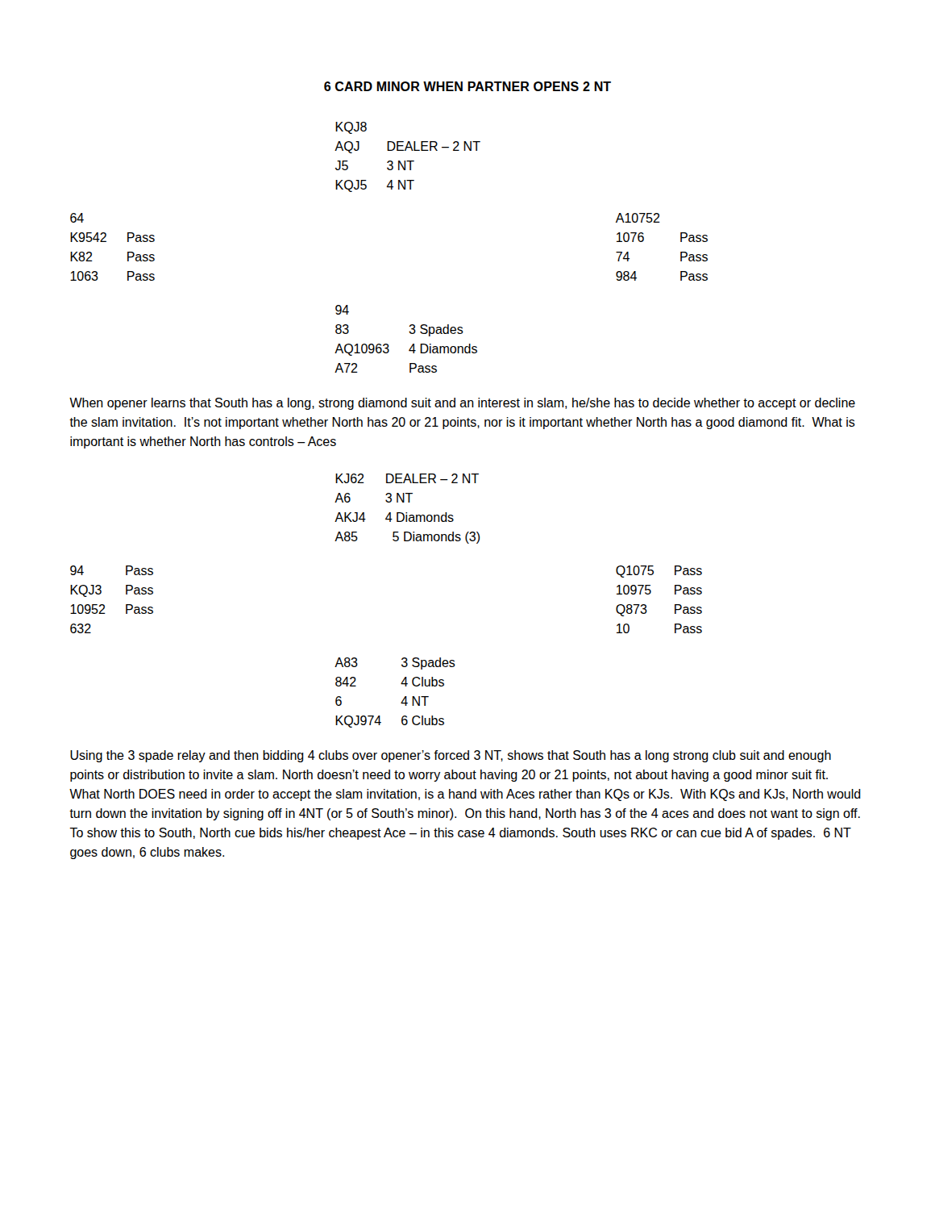6 CARD MINOR WHEN PARTNER OPENS 2 NT
| KQJ8 | |
| AQJ | DEALER – 2 NT |
| J5 | 3 NT |
| KQJ5 | 4 NT |
| 64 | |
| K9542 | Pass |
| K82 | Pass |
| 1063 | Pass |
| A10752 | |
| 1076 | Pass |
| 74 | Pass |
| 984 | Pass |
| 94 | |
| 83 | 3 Spades |
| AQ10963 | 4 Diamonds |
| A72 | Pass |
When opener learns that South has a long, strong diamond suit and an interest in slam, he/she has to decide whether to accept or decline the slam invitation. It’s not important whether North has 20 or 21 points, nor is it important whether North has a good diamond fit. What is important is whether North has controls – Aces
| KJ62 | DEALER – 2 NT |
| A6 | 3 NT |
| AKJ4 | 4 Diamonds |
| A85 | 5 Diamonds (3) |
| 94 | Pass |
| KQJ3 | Pass |
| 10952 | Pass |
| 632 | |
| Q1075 | Pass |
| 10975 | Pass |
| Q873 | Pass |
| 10 | Pass |
| A83 | 3 Spades |
| 842 | 4 Clubs |
| 6 | 4 NT |
| KQJ974 | 6 Clubs |
Using the 3 spade relay and then bidding 4 clubs over opener’s forced 3 NT, shows that South has a long strong club suit and enough points or distribution to invite a slam. North doesn’t need to worry about having 20 or 21 points, not about having a good minor suit fit. What North DOES need in order to accept the slam invitation, is a hand with Aces rather than KQs or KJs. With KQs and KJs, North would turn down the invitation by signing off in 4NT (or 5 of South’s minor). On this hand, North has 3 of the 4 aces and does not want to sign off. To show this to South, North cue bids his/her cheapest Ace – in this case 4 diamonds. South uses RKC or can cue bid A of spades. 6 NT goes down, 6 clubs makes.